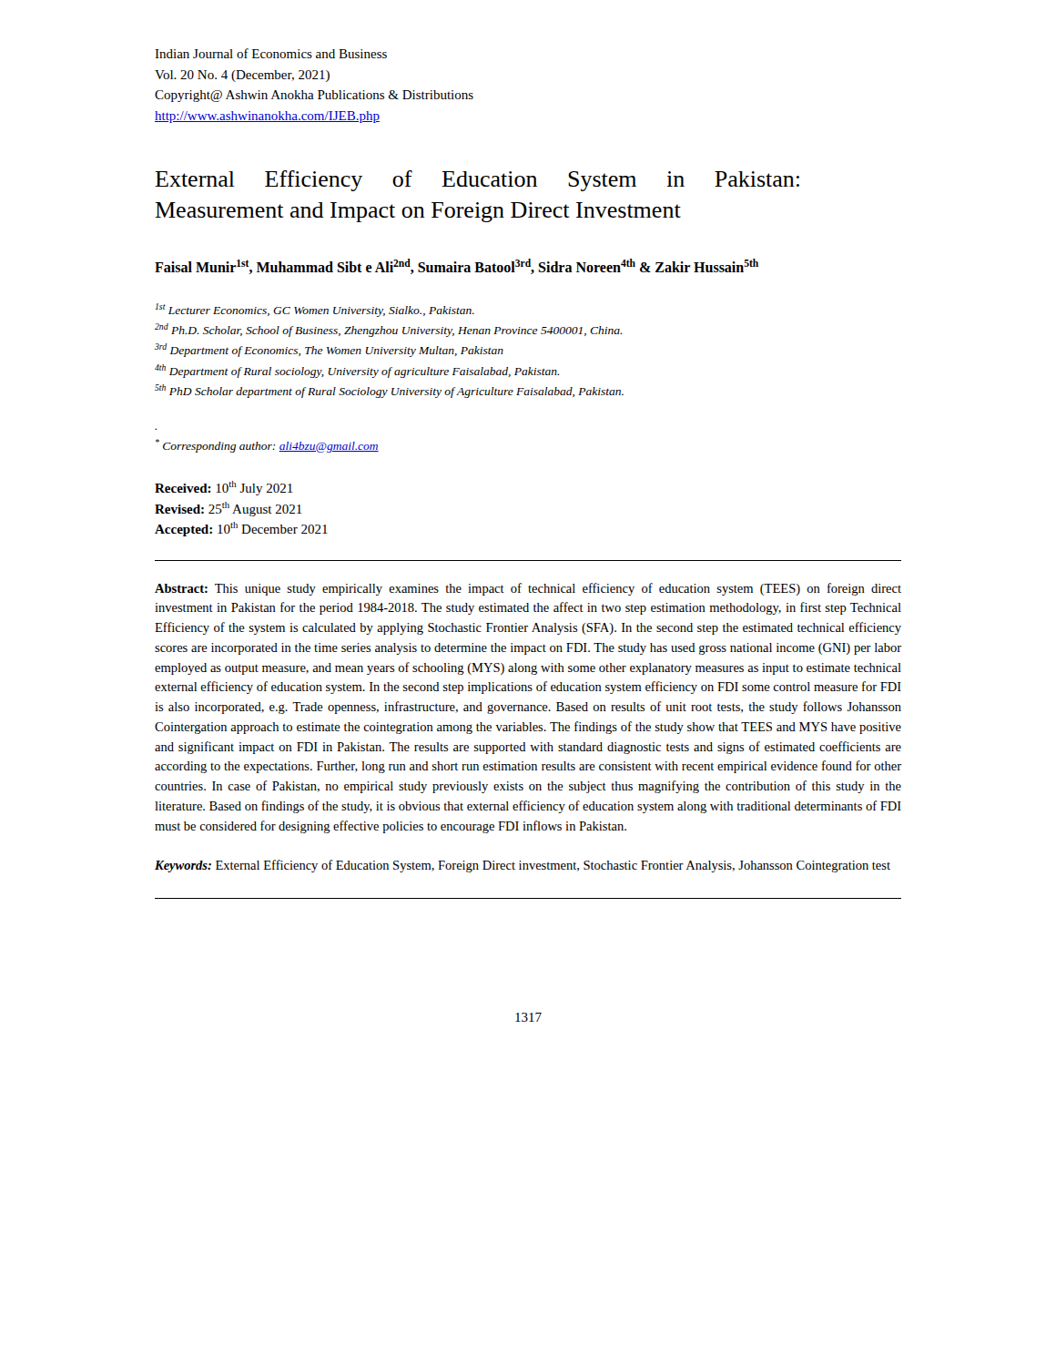Indian Journal of Economics and Business
Vol. 20 No. 4 (December, 2021)
Copyright@ Ashwin Anokha Publications & Distributions
http://www.ashwinanokha.com/IJEB.php
External Efficiency of Education System in Pakistan: Measurement and Impact on Foreign Direct Investment
Faisal Munir1st, Muhammad Sibt e Ali2nd, Sumaira Batool3rd, Sidra Noreen4th & Zakir Hussain5th
1st Lecturer Economics, GC Women University, Sialko., Pakistan.
2nd Ph.D. Scholar, School of Business, Zhengzhou University, Henan Province 5400001, China.
3rd Department of Economics, The Women University Multan, Pakistan
4th Department of Rural sociology, University of agriculture Faisalabad, Pakistan.
5th PhD Scholar department of Rural Sociology University of Agriculture Faisalabad, Pakistan.
.
* Corresponding author: ali4bzu@gmail.com
Received: 10th July 2021
Revised: 25th August 2021
Accepted: 10th December 2021
Abstract: This unique study empirically examines the impact of technical efficiency of education system (TEES) on foreign direct investment in Pakistan for the period 1984-2018. The study estimated the affect in two step estimation methodology, in first step Technical Efficiency of the system is calculated by applying Stochastic Frontier Analysis (SFA). In the second step the estimated technical efficiency scores are incorporated in the time series analysis to determine the impact on FDI. The study has used gross national income (GNI) per labor employed as output measure, and mean years of schooling (MYS) along with some other explanatory measures as input to estimate technical external efficiency of education system. In the second step implications of education system efficiency on FDI some control measure for FDI is also incorporated, e.g. Trade openness, infrastructure, and governance. Based on results of unit root tests, the study follows Johansson Cointergation approach to estimate the cointegration among the variables. The findings of the study show that TEES and MYS have positive and significant impact on FDI in Pakistan. The results are supported with standard diagnostic tests and signs of estimated coefficients are according to the expectations. Further, long run and short run estimation results are consistent with recent empirical evidence found for other countries. In case of Pakistan, no empirical study previously exists on the subject thus magnifying the contribution of this study in the literature. Based on findings of the study, it is obvious that external efficiency of education system along with traditional determinants of FDI must be considered for designing effective policies to encourage FDI inflows in Pakistan.
Keywords: External Efficiency of Education System, Foreign Direct investment, Stochastic Frontier Analysis, Johansson Cointegration test
1317